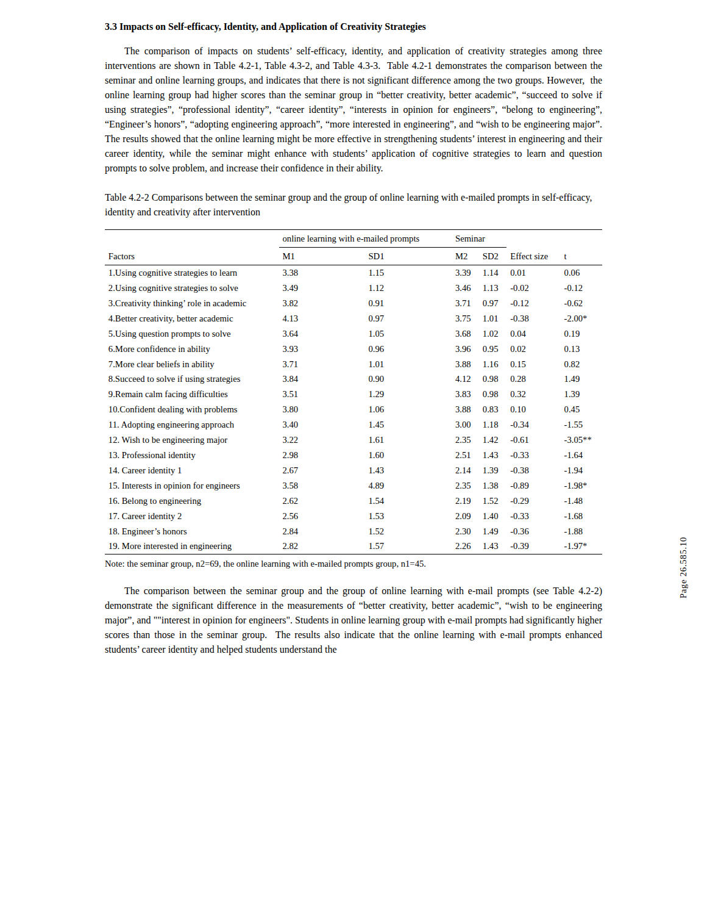3.3 Impacts on Self-efficacy, Identity, and Application of Creativity Strategies
The comparison of impacts on students’ self-efficacy, identity, and application of creativity strategies among three interventions are shown in Table 4.2-1, Table 4.3-2, and Table 4.3-3. Table 4.2-1 demonstrates the comparison between the seminar and online learning groups, and indicates that there is not significant difference among the two groups. However, the online learning group had higher scores than the seminar group in “better creativity, better academic”, “succeed to solve if using strategies”, “professional identity”, “career identity”, “interests in opinion for engineers”, “belong to engineering”, “Engineer’s honors”, “adopting engineering approach”, “more interested in engineering”, and “wish to be engineering major”. The results showed that the online learning might be more effective in strengthening students’ interest in engineering and their career identity, while the seminar might enhance with students’ application of cognitive strategies to learn and question prompts to solve problem, and increase their confidence in their ability.
Table 4.2-2 Comparisons between the seminar group and the group of online learning with e-mailed prompts in self-efficacy, identity and creativity after intervention
| | online learning with e-mailed prompts | Seminar | | |
| --- | --- | --- | --- | --- |
| Factors | M1 | SD1 | M2 | SD2 | Effect size | t |
| 1.Using cognitive strategies to learn | 3.38 | 1.15 | 3.39 | 1.14 | 0.01 | 0.06 |
| 2.Using cognitive strategies to solve | 3.49 | 1.12 | 3.46 | 1.13 | -0.02 | -0.12 |
| 3.Creativity thinking’ role in academic | 3.82 | 0.91 | 3.71 | 0.97 | -0.12 | -0.62 |
| 4.Better creativity, better academic | 4.13 | 0.97 | 3.75 | 1.01 | -0.38 | -2.00* |
| 5.Using question prompts to solve | 3.64 | 1.05 | 3.68 | 1.02 | 0.04 | 0.19 |
| 6.More confidence in ability | 3.93 | 0.96 | 3.96 | 0.95 | 0.02 | 0.13 |
| 7.More clear beliefs in ability | 3.71 | 1.01 | 3.88 | 1.16 | 0.15 | 0.82 |
| 8.Succeed to solve if using strategies | 3.84 | 0.90 | 4.12 | 0.98 | 0.28 | 1.49 |
| 9.Remain calm facing difficulties | 3.51 | 1.29 | 3.83 | 0.98 | 0.32 | 1.39 |
| 10.Confident dealing with problems | 3.80 | 1.06 | 3.88 | 0.83 | 0.10 | 0.45 |
| 11. Adopting engineering approach | 3.40 | 1.45 | 3.00 | 1.18 | -0.34 | -1.55 |
| 12. Wish to be engineering major | 3.22 | 1.61 | 2.35 | 1.42 | -0.61 | -3.05** |
| 13. Professional identity | 2.98 | 1.60 | 2.51 | 1.43 | -0.33 | -1.64 |
| 14. Career identity 1 | 2.67 | 1.43 | 2.14 | 1.39 | -0.38 | -1.94 |
| 15. Interests in opinion for engineers | 3.58 | 4.89 | 2.35 | 1.38 | -0.89 | -1.98* |
| 16. Belong to engineering | 2.62 | 1.54 | 2.19 | 1.52 | -0.29 | -1.48 |
| 17. Career identity 2 | 2.56 | 1.53 | 2.09 | 1.40 | -0.33 | -1.68 |
| 18. Engineer’s honors | 2.84 | 1.52 | 2.30 | 1.49 | -0.36 | -1.88 |
| 19. More interested in engineering | 2.82 | 1.57 | 2.26 | 1.43 | -0.39 | -1.97* |
Note: the seminar group, n2=69, the online learning with e-mailed prompts group, n1=45.
The comparison between the seminar group and the group of online learning with e-mail prompts (see Table 4.2-2) demonstrate the significant difference in the measurements of “better creativity, better academic”, “wish to be engineering major”, and ""interest in opinion for engineers". Students in online learning group with e-mail prompts had significantly higher scores than those in the seminar group. The results also indicate that the online learning with e-mail prompts enhanced students’ career identity and helped students understand the
Page 26.585.10